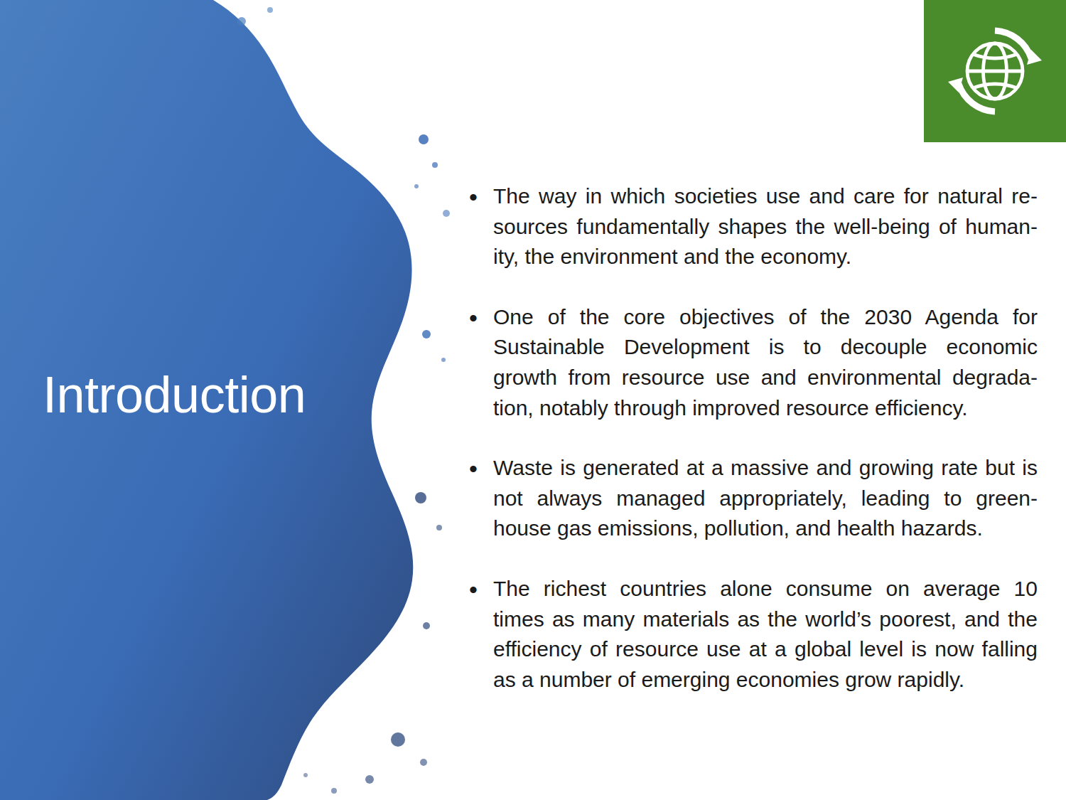Introduction
The way in which societies use and care for natural resources fundamentally shapes the well-being of humanity, the environment and the economy.
One of the core objectives of the 2030 Agenda for Sustainable Development is to decouple economic growth from resource use and environmental degradation, notably through improved resource efficiency.
Waste is generated at a massive and growing rate but is not always managed appropriately, leading to greenhouse gas emissions, pollution, and health hazards.
The richest countries alone consume on average 10 times as many materials as the world’s poorest, and the efficiency of resource use at a global level is now falling as a number of emerging economies grow rapidly.